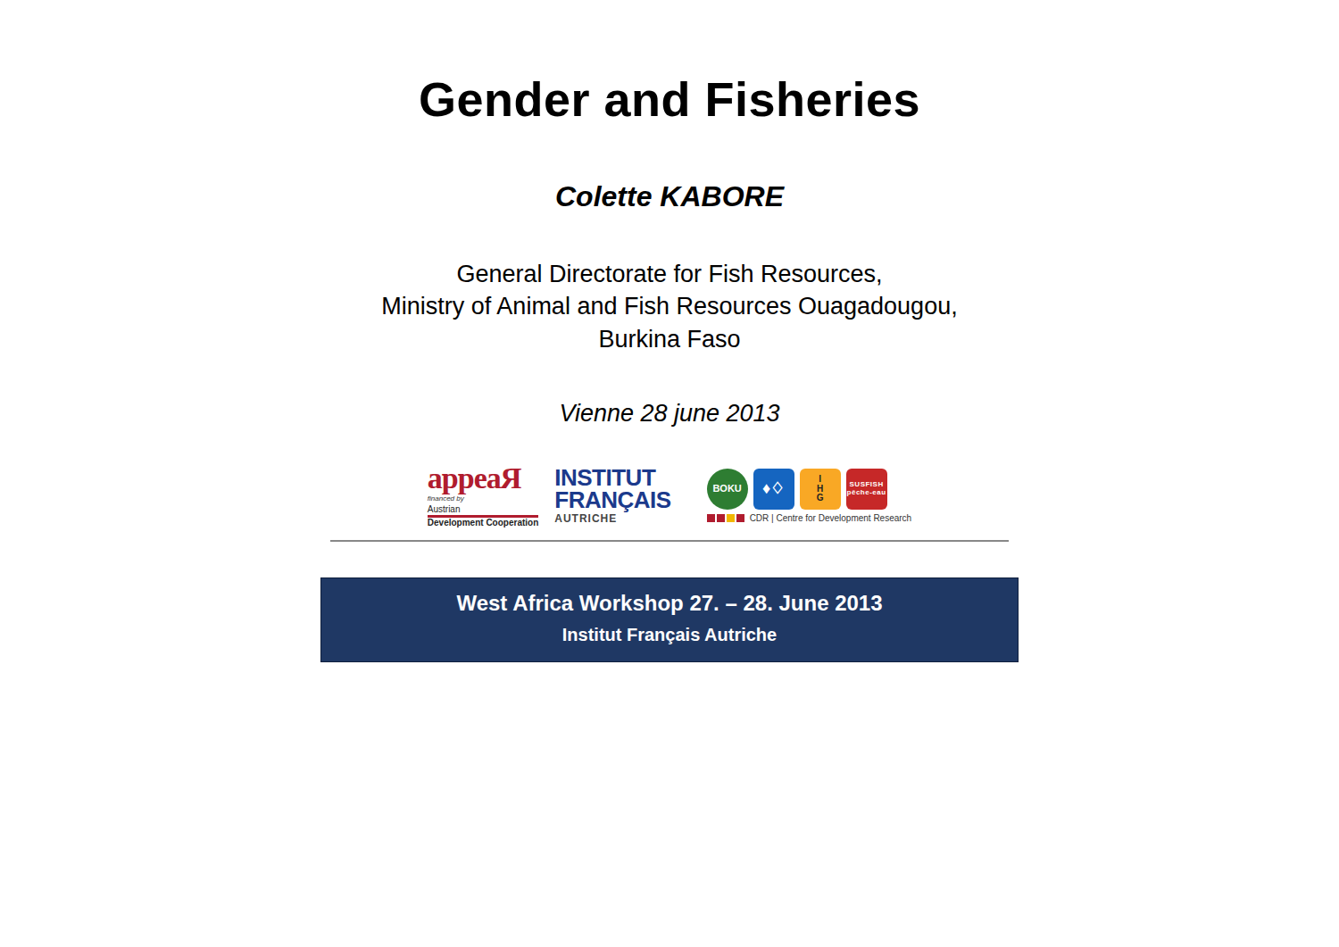Gender and Fisheries
Colette KABORE
General Directorate for Fish Resources,
Ministry of Animal and Fish Resources Ouagadougou,
Burkina Faso
Vienne 28 june 2013
appeaR
financed by
Austrian
Development Cooperation
INSTITUT
FRANÇAIS
AUTRICHE
BOKU
♦♢
I
H
G
SUSFISH
pêche-eau
CDR | Centre for Development Research
West Africa Workshop 27. – 28. June 2013
Institut Français Autriche